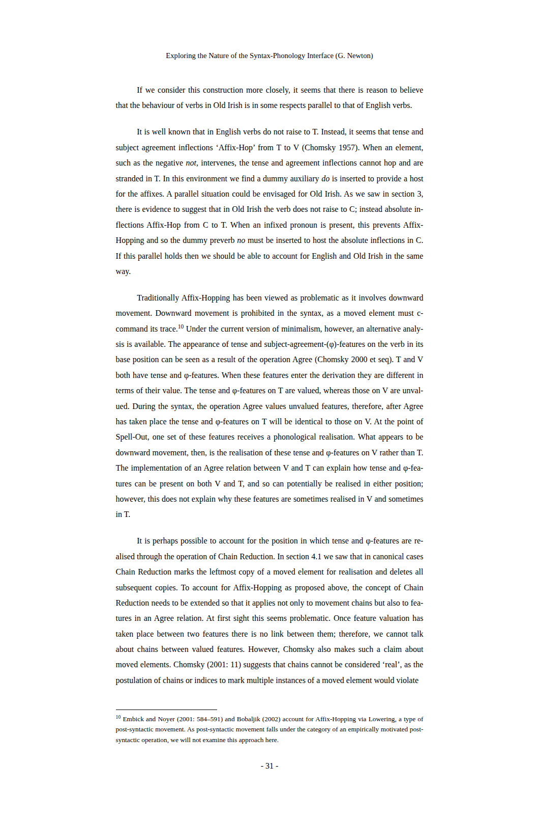Exploring the Nature of the Syntax-Phonology Interface (G. Newton)
If we consider this construction more closely, it seems that there is reason to believe that the behaviour of verbs in Old Irish is in some respects parallel to that of English verbs.
It is well known that in English verbs do not raise to T. Instead, it seems that tense and subject agreement inflections ‘Affix-Hop’ from T to V (Chomsky 1957). When an element, such as the negative not, intervenes, the tense and agreement inflections cannot hop and are stranded in T. In this environment we find a dummy auxiliary do is inserted to provide a host for the affixes. A parallel situation could be envisaged for Old Irish. As we saw in section 3, there is evidence to suggest that in Old Irish the verb does not raise to C; instead absolute inflections Affix-Hop from C to T. When an infixed pronoun is present, this prevents Affix-Hopping and so the dummy preverb no must be inserted to host the absolute inflections in C. If this parallel holds then we should be able to account for English and Old Irish in the same way.
Traditionally Affix-Hopping has been viewed as problematic as it involves downward movement. Downward movement is prohibited in the syntax, as a moved element must c-command its trace.10 Under the current version of minimalism, however, an alternative analysis is available. The appearance of tense and subject-agreement-(φ)-features on the verb in its base position can be seen as a result of the operation Agree (Chomsky 2000 et seq). T and V both have tense and φ-features. When these features enter the derivation they are different in terms of their value. The tense and φ-features on T are valued, whereas those on V are unvalued. During the syntax, the operation Agree values unvalued features, therefore, after Agree has taken place the tense and φ-features on T will be identical to those on V. At the point of Spell-Out, one set of these features receives a phonological realisation. What appears to be downward movement, then, is the realisation of these tense and φ-features on V rather than T. The implementation of an Agree relation between V and T can explain how tense and φ-features can be present on both V and T, and so can potentially be realised in either position; however, this does not explain why these features are sometimes realised in V and sometimes in T.
It is perhaps possible to account for the position in which tense and φ-features are realised through the operation of Chain Reduction. In section 4.1 we saw that in canonical cases Chain Reduction marks the leftmost copy of a moved element for realisation and deletes all subsequent copies. To account for Affix-Hopping as proposed above, the concept of Chain Reduction needs to be extended so that it applies not only to movement chains but also to features in an Agree relation. At first sight this seems problematic. Once feature valuation has taken place between two features there is no link between them; therefore, we cannot talk about chains between valued features. However, Chomsky also makes such a claim about moved elements. Chomsky (2001: 11) suggests that chains cannot be considered ‘real’, as the postulation of chains or indices to mark multiple instances of a moved element would violate
10 Embick and Noyer (2001: 584–591) and Bobaljik (2002) account for Affix-Hopping via Lowering, a type of post-syntactic movement. As post-syntactic movement falls under the category of an empirically motivated post-syntactic operation, we will not examine this approach here.
- 31 -